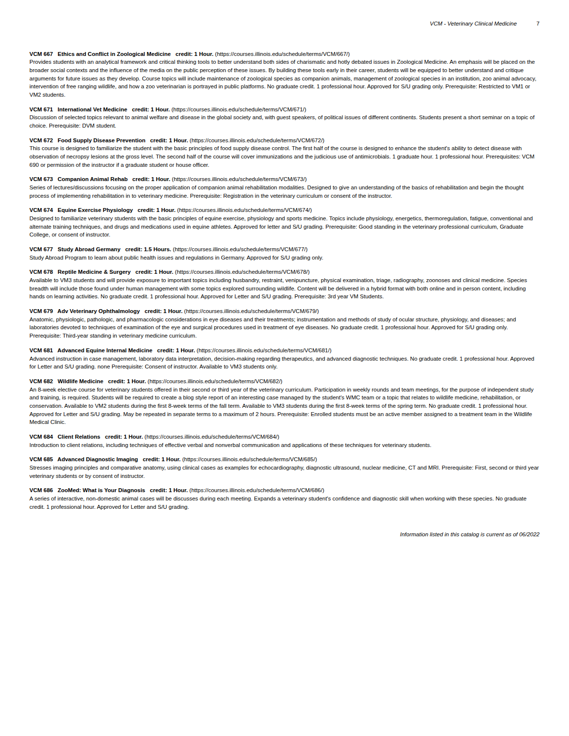VCM - Veterinary Clinical Medicine 7
VCM 667 Ethics and Conflict in Zoological Medicine credit: 1 Hour. (https://courses.illinois.edu/schedule/terms/VCM/667/) Provides students with an analytical framework and critical thinking tools to better understand both sides of charismatic and hotly debated issues in Zoological Medicine. An emphasis will be placed on the broader social contexts and the influence of the media on the public perception of these issues. By building these tools early in their career, students will be equipped to better understand and critique arguments for future issues as they develop. Course topics will include maintenance of zoological species as companion animals, management of zoological species in an institution, zoo animal advocacy, intervention of free ranging wildlife, and how a zoo veterinarian is portrayed in public platforms. No graduate credit. 1 professional hour. Approved for S/U grading only. Prerequisite: Restricted to VM1 or VM2 students.
VCM 671 International Vet Medicine credit: 1 Hour. (https://courses.illinois.edu/schedule/terms/VCM/671/) Discussion of selected topics relevant to animal welfare and disease in the global society and, with guest speakers, of political issues of different continents. Students present a short seminar on a topic of choice. Prerequisite: DVM student.
VCM 672 Food Supply Disease Prevention credit: 1 Hour. (https://courses.illinois.edu/schedule/terms/VCM/672/) This course is designed to familiarize the student with the basic principles of food supply disease control. The first half of the course is designed to enhance the student's ability to detect disease with observation of necropsy lesions at the gross level. The second half of the course will cover immunizations and the judicious use of antimicrobials. 1 graduate hour. 1 professional hour. Prerequisites: VCM 690 or permission of the instructor if a graduate student or house officer.
VCM 673 Companion Animal Rehab credit: 1 Hour. (https://courses.illinois.edu/schedule/terms/VCM/673/) Series of lectures/discussions focusing on the proper application of companion animal rehabilitation modalities. Designed to give an understanding of the basics of rehabilitation and begin the thought process of implementing rehabilitation in to veterinary medicine. Prerequisite: Registration in the veterinary curriculum or consent of the instructor.
VCM 674 Equine Exercise Physiology credit: 1 Hour. (https://courses.illinois.edu/schedule/terms/VCM/674/) Designed to familiarize veterinary students with the basic principles of equine exercise, physiology and sports medicine. Topics include physiology, energetics, thermoregulation, fatigue, conventional and alternate training techniques, and drugs and medications used in equine athletes. Approved for letter and S/U grading. Prerequisite: Good standing in the veterinary professional curriculum, Graduate College, or consent of instructor.
VCM 677 Study Abroad Germany credit: 1.5 Hours. (https://courses.illinois.edu/schedule/terms/VCM/677/) Study Abroad Program to learn about public health issues and regulations in Germany. Approved for S/U grading only.
VCM 678 Reptile Medicine & Surgery credit: 1 Hour. (https://courses.illinois.edu/schedule/terms/VCM/678/) Available to VM3 students and will provide exposure to important topics including husbandry, restraint, venipuncture, physical examination, triage, radiography, zoonoses and clinical medicine. Species breadth will include those found under human management with some topics explored surrounding wildlife. Content will be delivered in a hybrid format with both online and in person content, including hands on learning activities. No graduate credit. 1 professional hour. Approved for Letter and S/U grading. Prerequisite: 3rd year VM Students.
VCM 679 Adv Veterinary Ophthalmology credit: 1 Hour. (https://courses.illinois.edu/schedule/terms/VCM/679/) Anatomic, physiologic, pathologic, and pharmacologic considerations in eye diseases and their treatments; instrumentation and methods of study of ocular structure, physiology, and diseases; and laboratories devoted to techniques of examination of the eye and surgical procedures used in treatment of eye diseases. No graduate credit. 1 professional hour. Approved for S/U grading only. Prerequisite: Third-year standing in veterinary medicine curriculum.
VCM 681 Advanced Equine Internal Medicine credit: 1 Hour. (https://courses.illinois.edu/schedule/terms/VCM/681/) Advanced instruction in case management, laboratory data interpretation, decision-making regarding therapeutics, and advanced diagnostic techniques. No graduate credit. 1 professional hour. Approved for Letter and S/U grading. none Prerequisite: Consent of instructor. Available to VM3 students only.
VCM 682 Wildlife Medicine credit: 1 Hour. (https://courses.illinois.edu/schedule/terms/VCM/682/) An 8-week elective course for veterinary students offered in their second or third year of the veterinary curriculum. Participation in weekly rounds and team meetings, for the purpose of independent study and training, is required. Students will be required to create a blog style report of an interesting case managed by the student's WMC team or a topic that relates to wildlife medicine, rehabilitation, or conservation. Available to VM2 students during the first 8-week terms of the fall term. Available to VM3 students during the first 8-week terms of the spring term. No graduate credit. 1 professional hour. Approved for Letter and S/U grading. May be repeated in separate terms to a maximum of 2 hours. Prerequisite: Enrolled students must be an active member assigned to a treatment team in the Wildlife Medical Clinic.
VCM 684 Client Relations credit: 1 Hour. (https://courses.illinois.edu/schedule/terms/VCM/684/) Introduction to client relations, including techniques of effective verbal and nonverbal communication and applications of these techniques for veterinary students.
VCM 685 Advanced Diagnostic Imaging credit: 1 Hour. (https://courses.illinois.edu/schedule/terms/VCM/685/) Stresses imaging principles and comparative anatomy, using clinical cases as examples for echocardiography, diagnostic ultrasound, nuclear medicine, CT and MRI. Prerequisite: First, second or third year veterinary students or by consent of instructor.
VCM 686 ZooMed: What is Your Diagnosis credit: 1 Hour. (https://courses.illinois.edu/schedule/terms/VCM/686/) A series of interactive, non-domestic animal cases will be discusses during each meeting. Expands a veterinary student's confidence and diagnostic skill when working with these species. No graduate credit. 1 professional hour. Approved for Letter and S/U grading.
Information listed in this catalog is current as of 06/2022